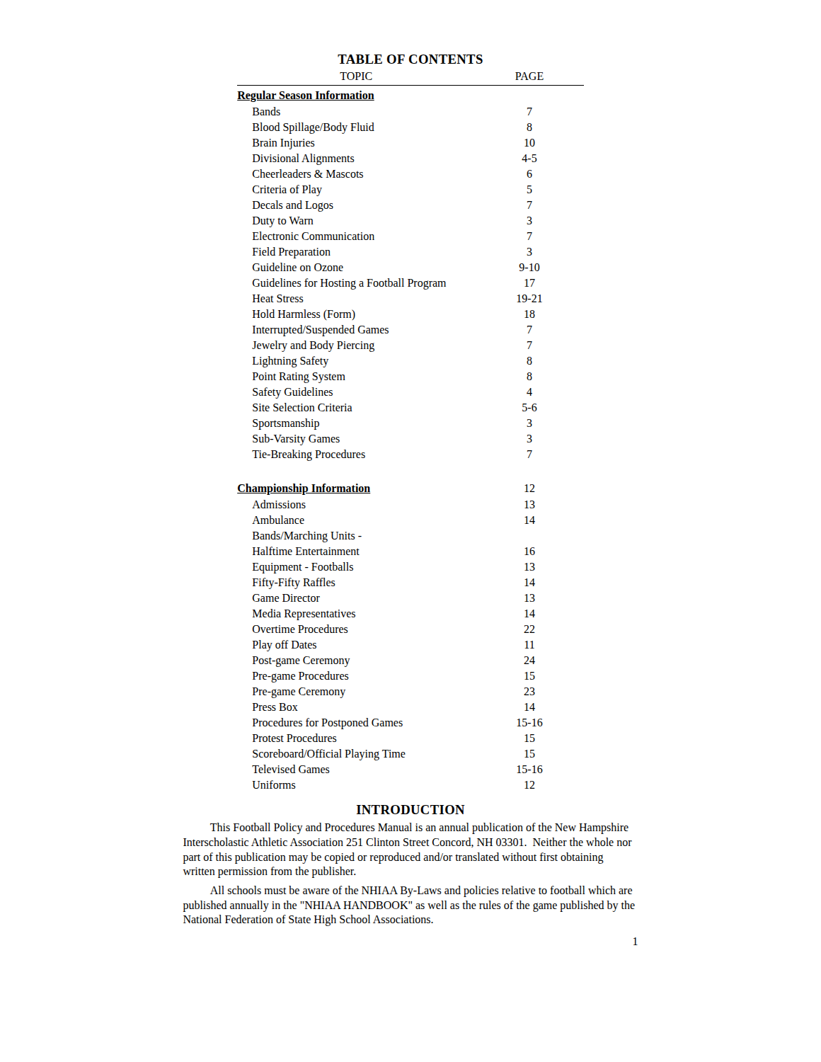TABLE OF CONTENTS
| TOPIC | PAGE |
| --- | --- |
| Regular Season Information |
| Bands | 7 |
| Blood Spillage/Body Fluid | 8 |
| Brain Injuries | 10 |
| Divisional Alignments | 4-5 |
| Cheerleaders & Mascots | 6 |
| Criteria of Play | 5 |
| Decals and Logos | 7 |
| Duty to Warn | 3 |
| Electronic Communication | 7 |
| Field Preparation | 3 |
| Guideline on Ozone | 9-10 |
| Guidelines for Hosting a Football Program | 17 |
| Heat Stress | 19-21 |
| Hold Harmless (Form) | 18 |
| Interrupted/Suspended Games | 7 |
| Jewelry and Body Piercing | 7 |
| Lightning Safety | 8 |
| Point Rating System | 8 |
| Safety Guidelines | 4 |
| Site Selection Criteria | 5-6 |
| Sportsmanship | 3 |
| Sub-Varsity Games | 3 |
| Tie-Breaking Procedures | 7 |
| Championship Information | 12 |
| Admissions | 13 |
| Ambulance | 14 |
| Bands/Marching Units - | |
| Halftime Entertainment | 16 |
| Equipment - Footballs | 13 |
| Fifty-Fifty Raffles | 14 |
| Game Director | 13 |
| Media Representatives | 14 |
| Overtime Procedures | 22 |
| Play off Dates | 11 |
| Post-game Ceremony | 24 |
| Pre-game Procedures | 15 |
| Pre-game Ceremony | 23 |
| Press Box | 14 |
| Procedures for Postponed Games | 15-16 |
| Protest Procedures | 15 |
| Scoreboard/Official Playing Time | 15 |
| Televised Games | 15-16 |
| Uniforms | 12 |
INTRODUCTION
This Football Policy and Procedures Manual is an annual publication of the New Hampshire Interscholastic Athletic Association 251 Clinton Street Concord, NH 03301. Neither the whole nor part of this publication may be copied or reproduced and/or translated without first obtaining written permission from the publisher.
All schools must be aware of the NHIAA By-Laws and policies relative to football which are published annually in the "NHIAA HANDBOOK" as well as the rules of the game published by the National Federation of State High School Associations.
1